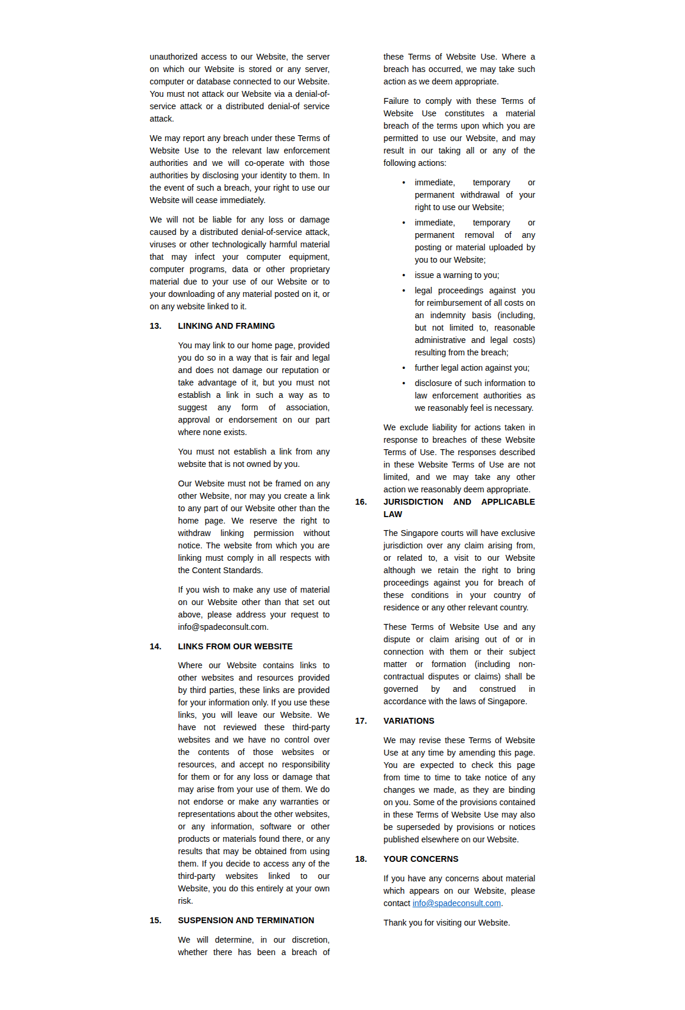unauthorized access to our Website, the server on which our Website is stored or any server, computer or database connected to our Website. You must not attack our Website via a denial-of-service attack or a distributed denial-of service attack.
We may report any breach under these Terms of Website Use to the relevant law enforcement authorities and we will co-operate with those authorities by disclosing your identity to them. In the event of such a breach, your right to use our Website will cease immediately.
We will not be liable for any loss or damage caused by a distributed denial-of-service attack, viruses or other technologically harmful material that may infect your computer equipment, computer programs, data or other proprietary material due to your use of our Website or to your downloading of any material posted on it, or on any website linked to it.
13. Linking and Framing
You may link to our home page, provided you do so in a way that is fair and legal and does not damage our reputation or take advantage of it, but you must not establish a link in such a way as to suggest any form of association, approval or endorsement on our part where none exists.
You must not establish a link from any website that is not owned by you.
Our Website must not be framed on any other Website, nor may you create a link to any part of our Website other than the home page. We reserve the right to withdraw linking permission without notice. The website from which you are linking must comply in all respects with the Content Standards.
If you wish to make any use of material on our Website other than that set out above, please address your request to info@spadeconsult.com.
14. Links from our Website
Where our Website contains links to other websites and resources provided by third parties, these links are provided for your information only. If you use these links, you will leave our Website. We have not reviewed these third-party websites and we have no control over the contents of those websites or resources, and accept no responsibility for them or for any loss or damage that may arise from your use of them. We do not endorse or make any warranties or representations about the other websites, or any information, software or other products or materials found there, or any results that may be obtained from using them. If you decide to access any of the third-party websites linked to our Website, you do this entirely at your own risk.
15. Suspension and Termination
We will determine, in our discretion, whether there has been a breach of these Terms of Website Use. Where a breach has occurred, we may take such action as we deem appropriate.
Failure to comply with these Terms of Website Use constitutes a material breach of the terms upon which you are permitted to use our Website, and may result in our taking all or any of the following actions:
immediate, temporary or permanent withdrawal of your right to use our Website;
immediate, temporary or permanent removal of any posting or material uploaded by you to our Website;
issue a warning to you;
legal proceedings against you for reimbursement of all costs on an indemnity basis (including, but not limited to, reasonable administrative and legal costs) resulting from the breach;
further legal action against you;
disclosure of such information to law enforcement authorities as we reasonably feel is necessary.
We exclude liability for actions taken in response to breaches of these Website Terms of Use. The responses described in these Website Terms of Use are not limited, and we may take any other action we reasonably deem appropriate.
16. Jurisdiction and Applicable Law
The Singapore courts will have exclusive jurisdiction over any claim arising from, or related to, a visit to our Website although we retain the right to bring proceedings against you for breach of these conditions in your country of residence or any other relevant country.
These Terms of Website Use and any dispute or claim arising out of or in connection with them or their subject matter or formation (including non-contractual disputes or claims) shall be governed by and construed in accordance with the laws of Singapore.
17. Variations
We may revise these Terms of Website Use at any time by amending this page. You are expected to check this page from time to time to take notice of any changes we made, as they are binding on you. Some of the provisions contained in these Terms of Website Use may also be superseded by provisions or notices published elsewhere on our Website.
18. Your Concerns
If you have any concerns about material which appears on our Website, please contact info@spadeconsult.com.
Thank you for visiting our Website.